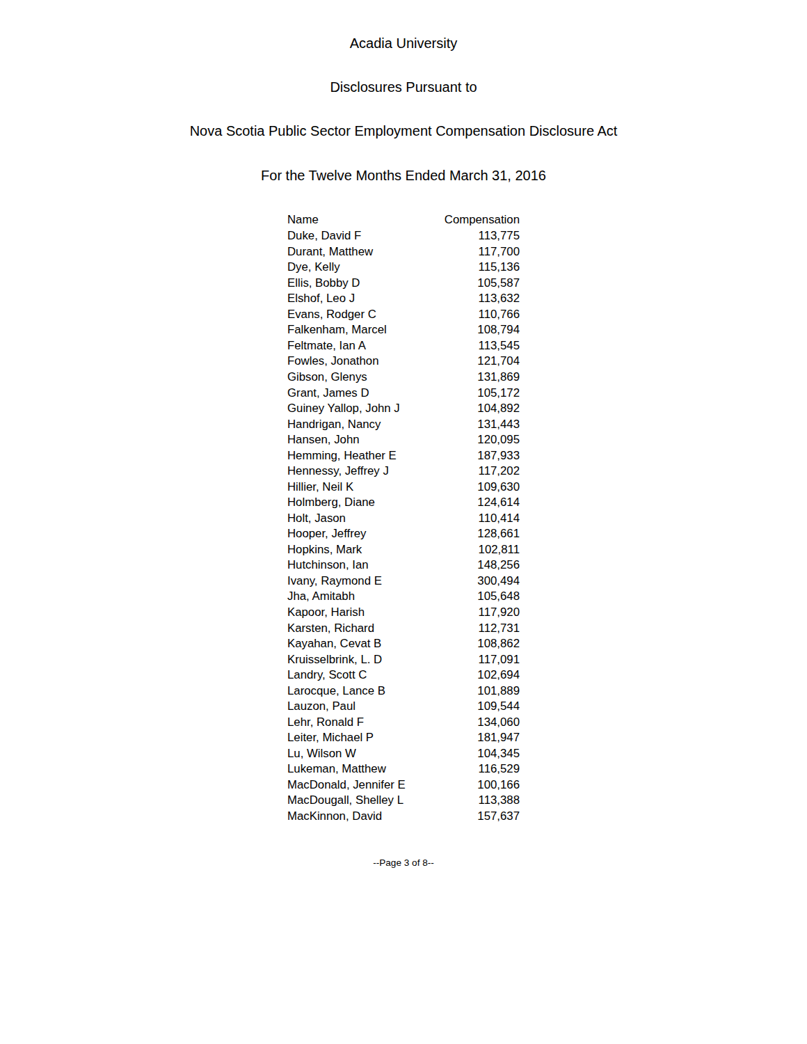Acadia University
Disclosures Pursuant to
Nova Scotia Public Sector Employment Compensation Disclosure Act
For the Twelve Months Ended March 31, 2016
| Name | Compensation |
| --- | --- |
| Duke, David F | 113,775 |
| Durant, Matthew | 117,700 |
| Dye, Kelly | 115,136 |
| Ellis, Bobby D | 105,587 |
| Elshof, Leo J | 113,632 |
| Evans, Rodger C | 110,766 |
| Falkenham, Marcel | 108,794 |
| Feltmate, Ian A | 113,545 |
| Fowles, Jonathon | 121,704 |
| Gibson, Glenys | 131,869 |
| Grant, James D | 105,172 |
| Guiney Yallop, John J | 104,892 |
| Handrigan, Nancy | 131,443 |
| Hansen, John | 120,095 |
| Hemming, Heather E | 187,933 |
| Hennessy, Jeffrey J | 117,202 |
| Hillier, Neil K | 109,630 |
| Holmberg, Diane | 124,614 |
| Holt, Jason | 110,414 |
| Hooper, Jeffrey | 128,661 |
| Hopkins, Mark | 102,811 |
| Hutchinson, Ian | 148,256 |
| Ivany, Raymond E | 300,494 |
| Jha, Amitabh | 105,648 |
| Kapoor, Harish | 117,920 |
| Karsten, Richard | 112,731 |
| Kayahan, Cevat B | 108,862 |
| Kruisselbrink, L. D | 117,091 |
| Landry, Scott C | 102,694 |
| Larocque, Lance B | 101,889 |
| Lauzon, Paul | 109,544 |
| Lehr, Ronald F | 134,060 |
| Leiter, Michael P | 181,947 |
| Lu, Wilson W | 104,345 |
| Lukeman, Matthew | 116,529 |
| MacDonald, Jennifer E | 100,166 |
| MacDougall, Shelley L | 113,388 |
| MacKinnon, David | 157,637 |
--Page 3 of 8--